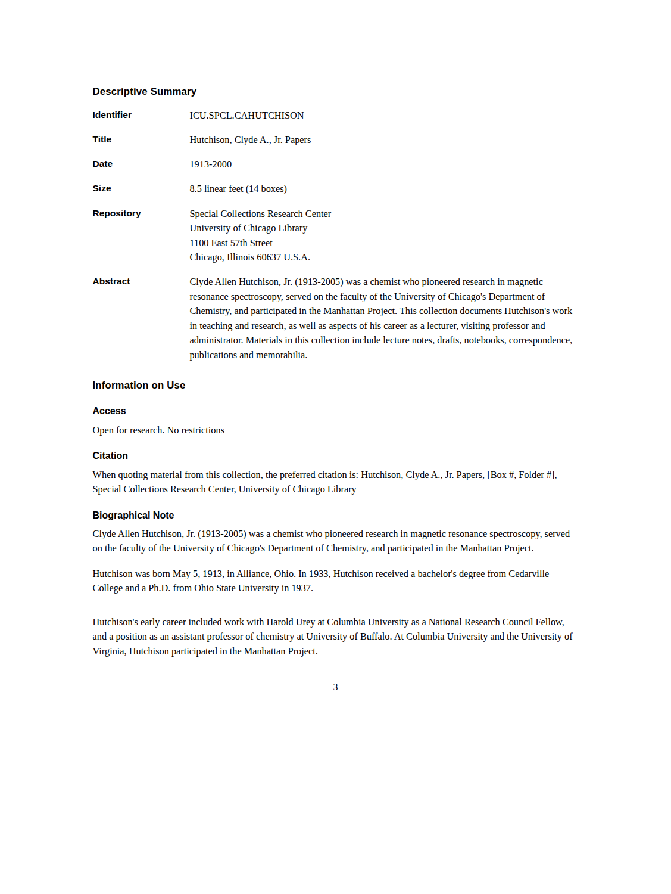Descriptive Summary
Identifier
ICU.SPCL.CAHUTCHISON
Title
Hutchison, Clyde A., Jr. Papers
Date
1913-2000
Size
8.5 linear feet (14 boxes)
Repository
Special Collections Research Center University of Chicago Library 1100 East 57th Street Chicago, Illinois 60637 U.S.A.
Abstract
Clyde Allen Hutchison, Jr. (1913-2005) was a chemist who pioneered research in magnetic resonance spectroscopy, served on the faculty of the University of Chicago's Department of Chemistry, and participated in the Manhattan Project. This collection documents Hutchison's work in teaching and research, as well as aspects of his career as a lecturer, visiting professor and administrator. Materials in this collection include lecture notes, drafts, notebooks, correspondence, publications and memorabilia.
Information on Use
Access
Open for research. No restrictions
Citation
When quoting material from this collection, the preferred citation is: Hutchison, Clyde A., Jr. Papers, [Box #, Folder #], Special Collections Research Center, University of Chicago Library
Biographical Note
Clyde Allen Hutchison, Jr. (1913-2005) was a chemist who pioneered research in magnetic resonance spectroscopy, served on the faculty of the University of Chicago's Department of Chemistry, and participated in the Manhattan Project.
Hutchison was born May 5, 1913, in Alliance, Ohio. In 1933, Hutchison received a bachelor's degree from Cedarville College and a Ph.D. from Ohio State University in 1937.
Hutchison's early career included work with Harold Urey at Columbia University as a National Research Council Fellow, and a position as an assistant professor of chemistry at University of Buffalo. At Columbia University and the University of Virginia, Hutchison participated in the Manhattan Project.
3